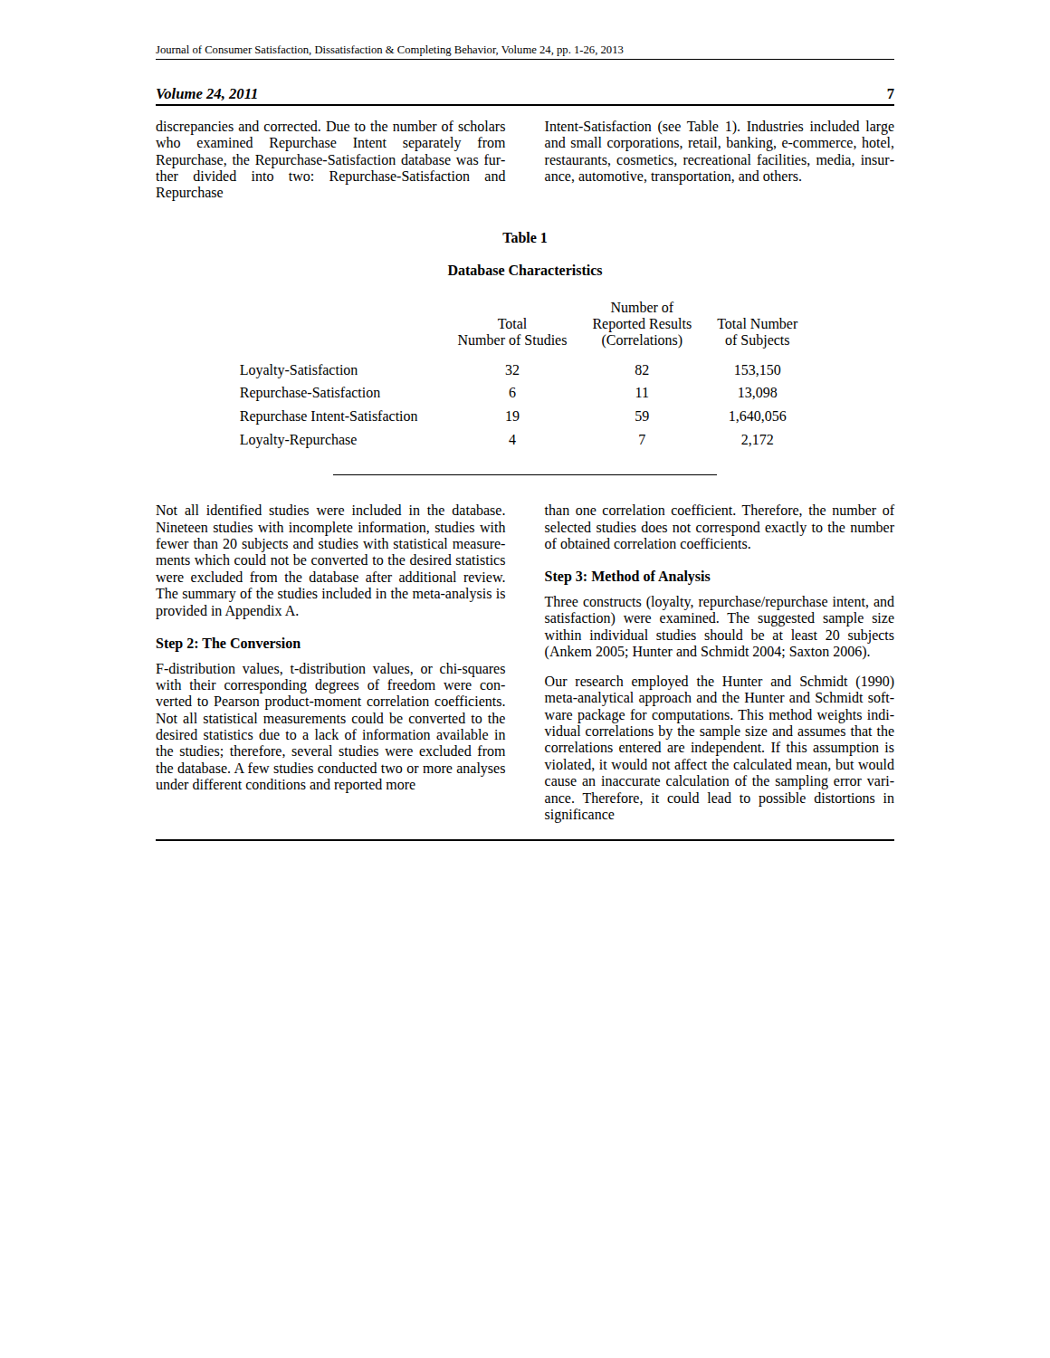Journal of Consumer Satisfaction, Dissatisfaction & Completing Behavior, Volume 24, pp. 1-26, 2013
Volume 24, 2011 7
discrepancies and corrected. Due to the number of scholars who examined Repurchase Intent separately from Repurchase, the Repurchase-Satisfaction database was further divided into two: Repurchase-Satisfaction and Repurchase
Intent-Satisfaction (see Table 1). Industries included large and small corporations, retail, banking, e-commerce, hotel, restaurants, cosmetics, recreational facilities, media, insurance, automotive, transportation, and others.
Table 1
Database Characteristics
| | Total Number of Studies | Number of Reported Results (Correlations) | Total Number of Subjects |
| --- | --- | --- | --- |
| Loyalty-Satisfaction | 32 | 82 | 153,150 |
| Repurchase-Satisfaction | 6 | 11 | 13,098 |
| Repurchase Intent-Satisfaction | 19 | 59 | 1,640,056 |
| Loyalty-Repurchase | 4 | 7 | 2,172 |
Not all identified studies were included in the database. Nineteen studies with incomplete information, studies with fewer than 20 subjects and studies with statistical measurements which could not be converted to the desired statistics were excluded from the database after additional review. The summary of the studies included in the meta-analysis is provided in Appendix A.
Step 2: The Conversion
F-distribution values, t-distribution values, or chi-squares with their corresponding degrees of freedom were converted to Pearson product-moment correlation coefficients. Not all statistical measurements could be converted to the desired statistics due to a lack of information available in the studies; therefore, several studies were excluded from the database. A few studies conducted two or more analyses under different conditions and reported more
than one correlation coefficient. Therefore, the number of selected studies does not correspond exactly to the number of obtained correlation coefficients.
Step 3: Method of Analysis
Three constructs (loyalty, repurchase/repurchase intent, and satisfaction) were examined. The suggested sample size within individual studies should be at least 20 subjects (Ankem 2005; Hunter and Schmidt 2004; Saxton 2006).
Our research employed the Hunter and Schmidt (1990) meta-analytical approach and the Hunter and Schmidt software package for computations. This method weights individual correlations by the sample size and assumes that the correlations entered are independent. If this assumption is violated, it would not affect the calculated mean, but would cause an inaccurate calculation of the sampling error variance. Therefore, it could lead to possible distortions in significance